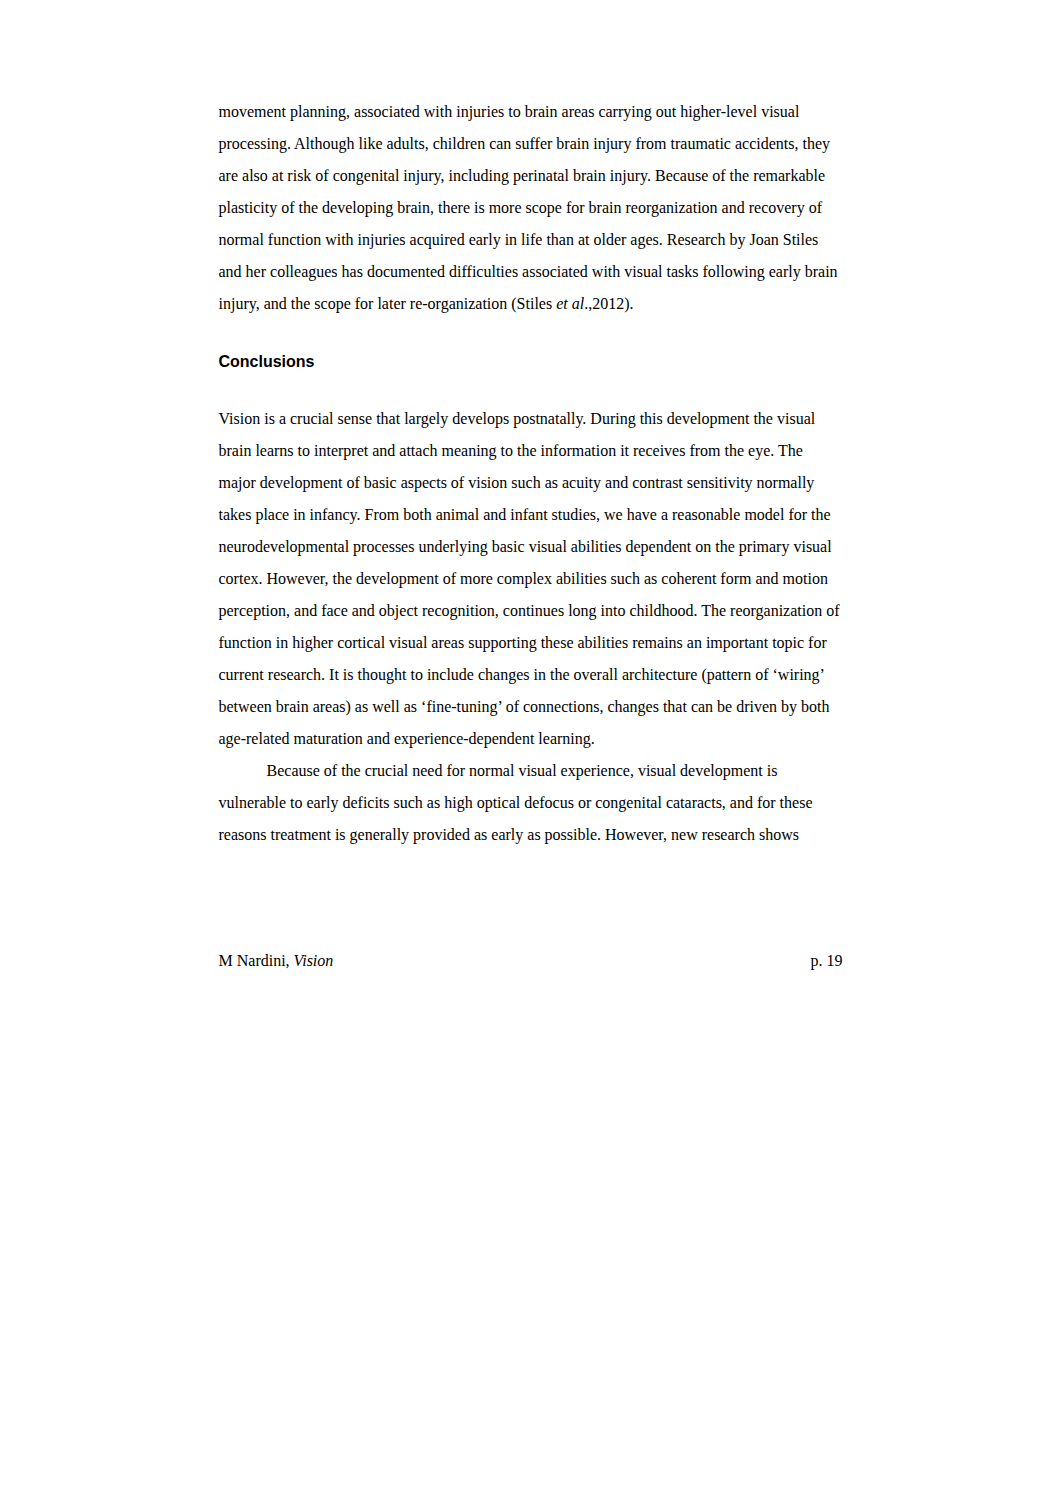movement planning, associated with injuries to brain areas carrying out higher-level visual processing. Although like adults, children can suffer brain injury from traumatic accidents, they are also at risk of congenital injury, including perinatal brain injury. Because of the remarkable plasticity of the developing brain, there is more scope for brain reorganization and recovery of normal function with injuries acquired early in life than at older ages. Research by Joan Stiles and her colleagues has documented difficulties associated with visual tasks following early brain injury, and the scope for later re-organization (Stiles et al.,2012).
Conclusions
Vision is a crucial sense that largely develops postnatally. During this development the visual brain learns to interpret and attach meaning to the information it receives from the eye. The major development of basic aspects of vision such as acuity and contrast sensitivity normally takes place in infancy. From both animal and infant studies, we have a reasonable model for the neurodevelopmental processes underlying basic visual abilities dependent on the primary visual cortex. However, the development of more complex abilities such as coherent form and motion perception, and face and object recognition, continues long into childhood. The reorganization of function in higher cortical visual areas supporting these abilities remains an important topic for current research. It is thought to include changes in the overall architecture (pattern of ‘wiring’ between brain areas) as well as ‘fine-tuning’ of connections, changes that can be driven by both age-related maturation and experience-dependent learning.
Because of the crucial need for normal visual experience, visual development is vulnerable to early deficits such as high optical defocus or congenital cataracts, and for these reasons treatment is generally provided as early as possible. However, new research shows
M Nardini, Vision p. 19